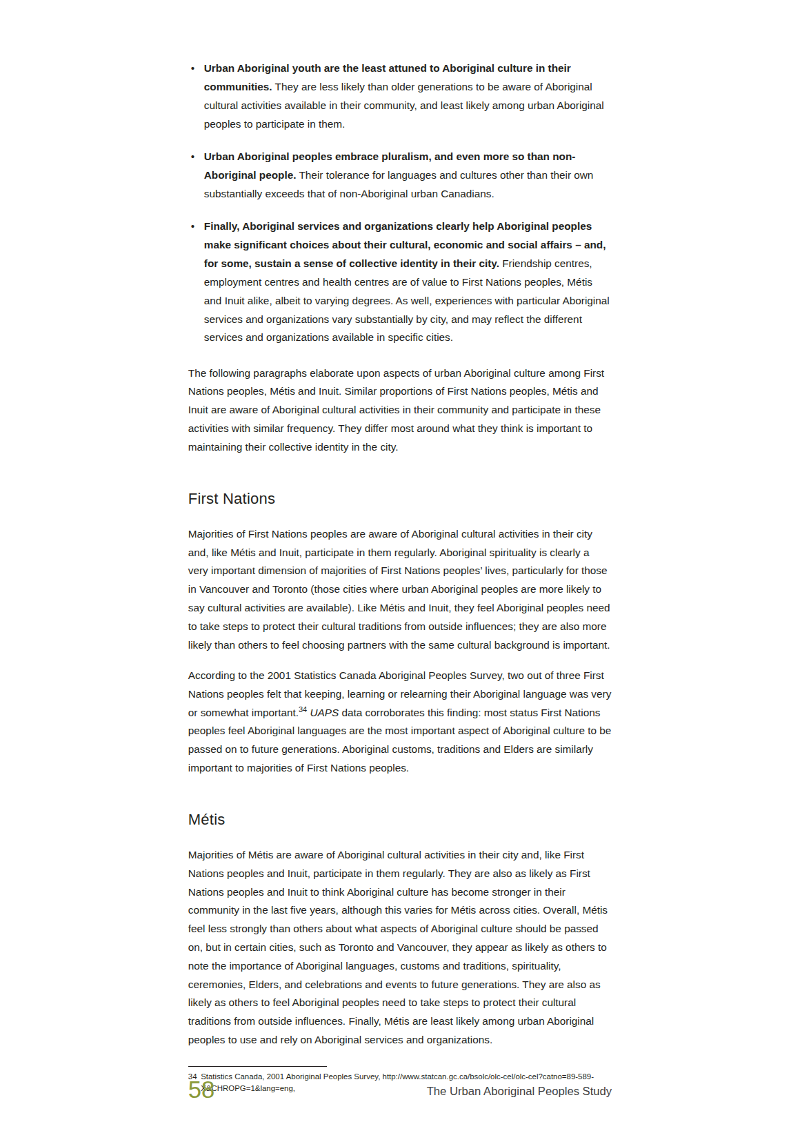Urban Aboriginal youth are the least attuned to Aboriginal culture in their communities. They are less likely than older generations to be aware of Aboriginal cultural activities available in their community, and least likely among urban Aboriginal peoples to participate in them.
Urban Aboriginal peoples embrace pluralism, and even more so than non-Aboriginal people. Their tolerance for languages and cultures other than their own substantially exceeds that of non-Aboriginal urban Canadians.
Finally, Aboriginal services and organizations clearly help Aboriginal peoples make significant choices about their cultural, economic and social affairs – and, for some, sustain a sense of collective identity in their city. Friendship centres, employment centres and health centres are of value to First Nations peoples, Métis and Inuit alike, albeit to varying degrees. As well, experiences with particular Aboriginal services and organizations vary substantially by city, and may reflect the different services and organizations available in specific cities.
The following paragraphs elaborate upon aspects of urban Aboriginal culture among First Nations peoples, Métis and Inuit. Similar proportions of First Nations peoples, Métis and Inuit are aware of Aboriginal cultural activities in their community and participate in these activities with similar frequency. They differ most around what they think is important to maintaining their collective identity in the city.
First Nations
Majorities of First Nations peoples are aware of Aboriginal cultural activities in their city and, like Métis and Inuit, participate in them regularly. Aboriginal spirituality is clearly a very important dimension of majorities of First Nations peoples’ lives, particularly for those in Vancouver and Toronto (those cities where urban Aboriginal peoples are more likely to say cultural activities are available). Like Métis and Inuit, they feel Aboriginal peoples need to take steps to protect their cultural traditions from outside influences; they are also more likely than others to feel choosing partners with the same cultural background is important.
According to the 2001 Statistics Canada Aboriginal Peoples Survey, two out of three First Nations peoples felt that keeping, learning or relearning their Aboriginal language was very or somewhat important.34 UAPS data corroborates this finding: most status First Nations peoples feel Aboriginal languages are the most important aspect of Aboriginal culture to be passed on to future generations. Aboriginal customs, traditions and Elders are similarly important to majorities of First Nations peoples.
Métis
Majorities of Métis are aware of Aboriginal cultural activities in their city and, like First Nations peoples and Inuit, participate in them regularly. They are also as likely as First Nations peoples and Inuit to think Aboriginal culture has become stronger in their community in the last five years, although this varies for Métis across cities. Overall, Métis feel less strongly than others about what aspects of Aboriginal culture should be passed on, but in certain cities, such as Toronto and Vancouver, they appear as likely as others to note the importance of Aboriginal languages, customs and traditions, spirituality, ceremonies, Elders, and celebrations and events to future generations. They are also as likely as others to feel Aboriginal peoples need to take steps to protect their cultural traditions from outside influences. Finally, Métis are least likely among urban Aboriginal peoples to use and rely on Aboriginal services and organizations.
34 Statistics Canada, 2001 Aboriginal Peoples Survey, http://www.statcan.gc.ca/bsolc/olc-cel/olc-cel?catno=89-589- X&CHROPG=1&lang=eng,
58
The Urban Aboriginal Peoples Study